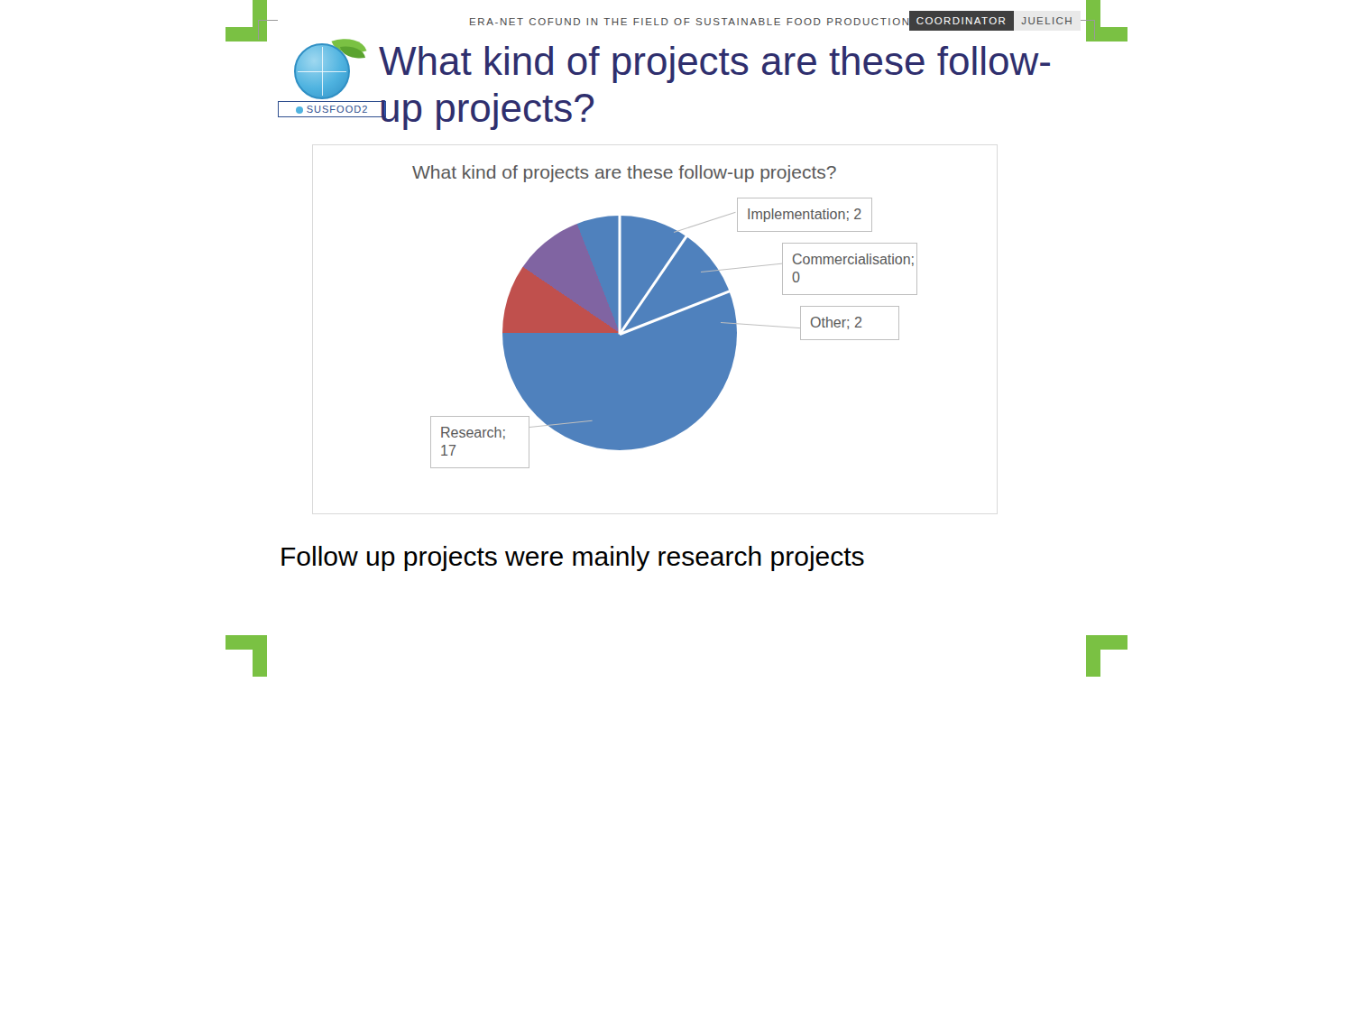ERA-NET COFUND IN THE FIELD OF SUSTAINABLE FOOD PRODUCTION & CONSUMPTION
COORDINATOR
JUELICH
SUSFOOD2
What kind of projects are these follow-up projects?
What kind of projects are these follow-up projects?
Implementation; 2
Commercialisation; 0
Other; 2
Research; 17
Follow up projects were mainly research projects